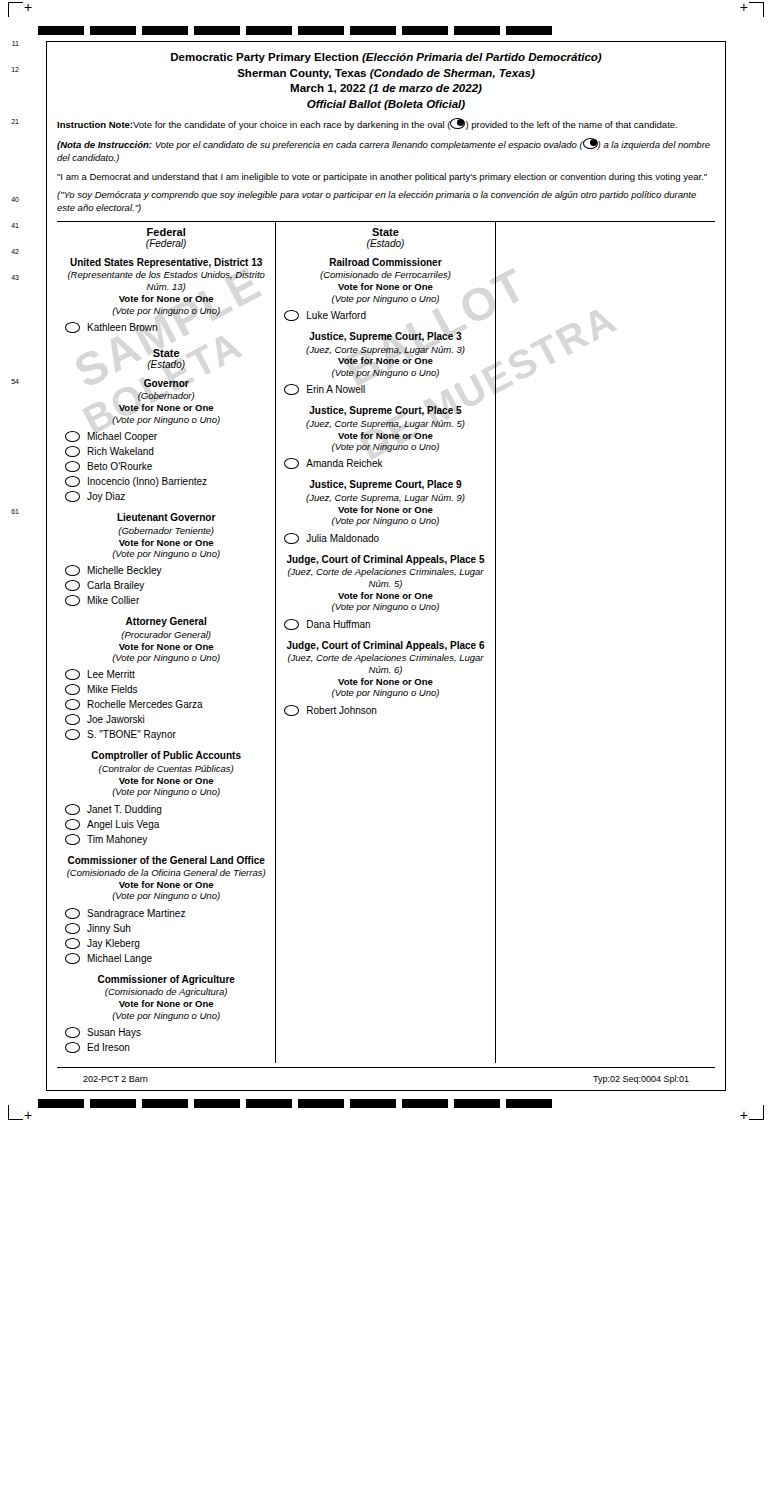+
+
+
+
11
12
21
40
41
42
43
54
61
Democratic Party Primary Election (Elección Primaria del Partido Democrático)
Sherman County, Texas (Condado de Sherman, Texas)
March 1, 2022 (1 de marzo de 2022)
Official Ballot (Boleta Oficial)
Instruction Note: Vote for the candidate of your choice in each race by darkening in the oval ( ) provided to the left of the name of that candidate.
(Nota de Instrucción: Vote por el candidato de su preferencia en cada carrera llenando completamente el espacio ovalado ( ) a la izquierda del nombre del candidato.)
"I am a Democrat and understand that I am ineligible to vote or participate in another political party's primary election or convention during this voting year."
("Yo soy Demócrata y comprendo que soy inelegible para votar o participar en la elección primaria o la convención de algún otro partido político durante este año electoral.")
Federal(Federal)
United States Representative, District 13 (Representante de los Estados Unidos, Distrito Núm. 13)
Vote for None or One (Vote por Ninguno o Uno)
Kathleen Brown
State(Estado)
Governor (Gobernador)
Vote for None or One (Vote por Ninguno o Uno)
Michael Cooper
Rich Wakeland
Beto O'Rourke
Inocencio (Inno) Barrientez
Joy Diaz
Lieutenant Governor (Gobernador Teniente)
Vote for None or One (Vote por Ninguno o Uno)
Michelle Beckley
Carla Brailey
Mike Collier
Attorney General (Procurador General)
Vote for None or One (Vote por Ninguno o Uno)
Lee Merritt
Mike Fields
Rochelle Mercedes Garza
Joe Jaworski
S. "TBONE" Raynor
Comptroller of Public Accounts (Contralor de Cuentas Públicas)
Vote for None or One (Vote por Ninguno o Uno)
Janet T. Dudding
Angel Luis Vega
Tim Mahoney
Commissioner of the General Land Office (Comisionado de la Oficina General de Tierras)
Vote for None or One (Vote por Ninguno o Uno)
Sandragrace Martinez
Jinny Suh
Jay Kleberg
Michael Lange
Commissioner of Agriculture (Comisionado de Agricultura)
Vote for None or One (Vote por Ninguno o Uno)
Susan Hays
Ed Ireson
State(Estado)
Railroad Commissioner (Comisionado de Ferrocarriles)
Vote for None or One (Vote por Ninguno o Uno)
Luke Warford
Justice, Supreme Court, Place 3 (Juez, Corte Suprema, Lugar Núm. 3)
Vote for None or One (Vote por Ninguno o Uno)
Erin A Nowell
Justice, Supreme Court, Place 5 (Juez, Corte Suprema, Lugar Núm. 5)
Vote for None or One (Vote por Ninguno o Uno)
Amanda Reichek
Justice, Supreme Court, Place 9 (Juez, Corte Suprema, Lugar Núm. 9)
Vote for None or One (Vote por Ninguno o Uno)
Julia Maldonado
Judge, Court of Criminal Appeals, Place 5 (Juez, Corte de Apelaciones Criminales, Lugar Núm. 5)
Vote for None or One (Vote por Ninguno o Uno)
Dana Huffman
Judge, Court of Criminal Appeals, Place 6 (Juez, Corte de Apelaciones Criminales, Lugar Núm. 6)
Vote for None or One (Vote por Ninguno o Uno)
Robert Johnson
202-PCT 2 Barn
Typ:02 Seq:0004 Spl:01
SAMPLE
BOLETA
BALLOT
DE MUESTRA